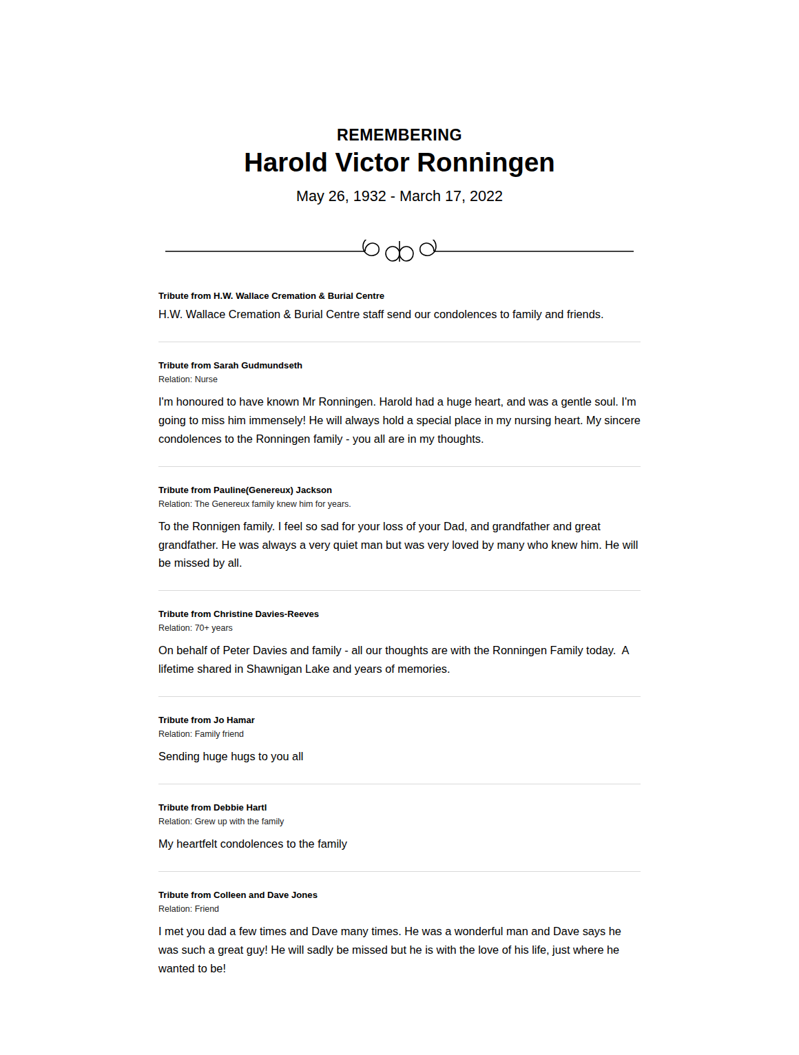REMEMBERING
Harold Victor Ronningen
May 26, 1932 - March 17, 2022
Tribute from H.W. Wallace Cremation & Burial Centre
H.W. Wallace Cremation & Burial Centre staff send our condolences to family and friends.
Tribute from Sarah Gudmundseth
Relation: Nurse
I'm honoured to have known Mr Ronningen. Harold had a huge heart, and was a gentle soul. I'm going to miss him immensely! He will always hold a special place in my nursing heart. My sincere condolences to the Ronningen family - you all are in my thoughts.
Tribute from Pauline(Genereux) Jackson
Relation: The Genereux family knew him for years.
To the Ronnigen family. I feel so sad for your loss of your Dad, and grandfather and great grandfather. He was always a very quiet man but was very loved by many who knew him. He will be missed by all.
Tribute from Christine Davies-Reeves
Relation: 70+ years
On behalf of Peter Davies and family - all our thoughts are with the Ronningen Family today. A lifetime shared in Shawnigan Lake and years of memories.
Tribute from Jo Hamar
Relation: Family friend
Sending huge hugs to you all
Tribute from Debbie Hartl
Relation: Grew up with the family
My heartfelt condolences to the family
Tribute from Colleen and Dave Jones
Relation: Friend
I met you dad a few times and Dave many times. He was a wonderful man and Dave says he was such a great guy! He will sadly be missed but he is with the love of his life, just where he wanted to be!